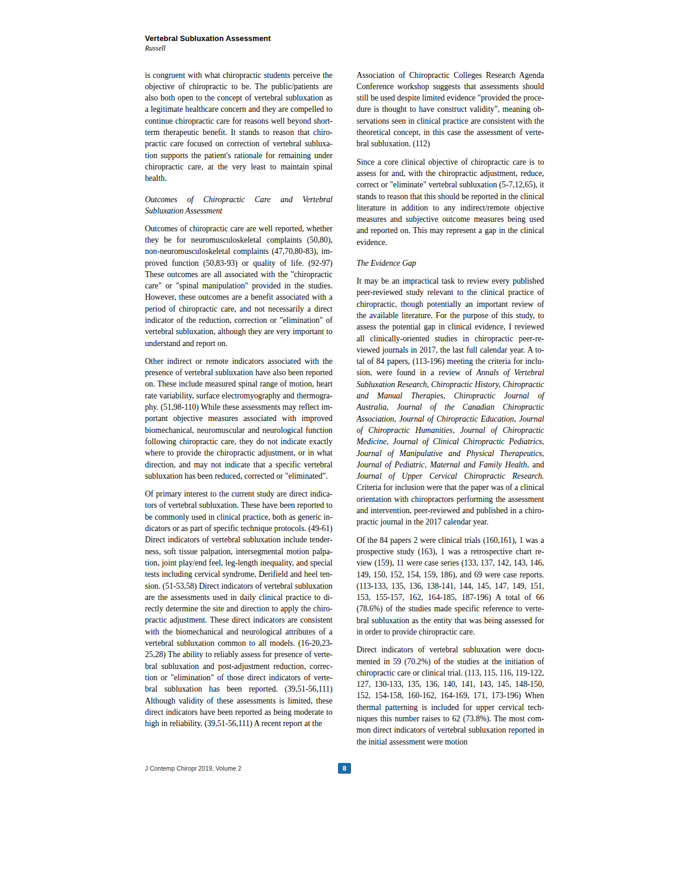Vertebral Subluxation Assessment
Russell
is congruent with what chiropractic students perceive the objective of chiropractic to be. The public/patients are also both open to the concept of vertebral subluxation as a legitimate healthcare concern and they are compelled to continue chiropractic care for reasons well beyond short-term therapeutic benefit. It stands to reason that chiropractic care focused on correction of vertebral subluxation supports the patient's rationale for remaining under chiropractic care, at the very least to maintain spinal health.
Outcomes of Chiropractic Care and Vertebral Subluxation Assessment
Outcomes of chiropractic care are well reported, whether they be for neuromusculoskeletal complaints (50,80), non-neuromusculoskeletal complaints (47,70,80-83), improved function (50,83-93) or quality of life. (92-97) These outcomes are all associated with the "chiropractic care" or "spinal manipulation" provided in the studies. However, these outcomes are a benefit associated with a period of chiropractic care, and not necessarily a direct indicator of the reduction, correction or "elimination" of vertebral subluxation, although they are very important to understand and report on.
Other indirect or remote indicators associated with the presence of vertebral subluxation have also been reported on. These include measured spinal range of motion, heart rate variability, surface electromyography and thermography. (51,98-110) While these assessments may reflect important objective measures associated with improved biomechanical, neuromuscular and neurological function following chiropractic care, they do not indicate exactly where to provide the chiropractic adjustment, or in what direction, and may not indicate that a specific vertebral subluxation has been reduced, corrected or "eliminated".
Of primary interest to the current study are direct indicators of vertebral subluxation. These have been reported to be commonly used in clinical practice, both as generic indicators or as part of specific technique protocols. (49-61) Direct indicators of vertebral subluxation include tenderness, soft tissue palpation, intersegmental motion palpation, joint play/end feel, leg-length inequality, and special tests including cervical syndrome, Derifield and heel tension. (51-53,58) Direct indicators of vertebral subluxation are the assessments used in daily clinical practice to directly determine the site and direction to apply the chiropractic adjustment. These direct indicators are consistent with the biomechanical and neurological attributes of a vertebral subluxation common to all models. (16-20,23-25,28) The ability to reliably assess for presence of vertebral subluxation and post-adjustment reduction, correction or "elimination" of those direct indicators of vertebral subluxation has been reported. (39,51-56,111) Although validity of these assessments is limited, these direct indicators have been reported as being moderate to high in reliability. (39,51-56,111) A recent report at the
Association of Chiropractic Colleges Research Agenda Conference workshop suggests that assessments should still be used despite limited evidence "provided the procedure is thought to have construct validity", meaning observations seen in clinical practice are consistent with the theoretical concept, in this case the assessment of vertebral subluxation. (112)
Since a core clinical objective of chiropractic care is to assess for and, with the chiropractic adjustment, reduce, correct or "eliminate" vertebral subluxation (5-7,12,65), it stands to reason that this should be reported in the clinical literature in addition to any indirect/remote objective measures and subjective outcome measures being used and reported on. This may represent a gap in the clinical evidence.
The Evidence Gap
It may be an impractical task to review every published peer-reviewed study relevant to the clinical practice of chiropractic, though potentially an important review of the available literature. For the purpose of this study, to assess the potential gap in clinical evidence, I reviewed all clinically-oriented studies in chiropractic peer-reviewed journals in 2017, the last full calendar year. A total of 84 papers, (113-196) meeting the criteria for inclusion, were found in a review of Annals of Vertebral Subluxation Research, Chiropractic History, Chiropractic and Manual Therapies, Chiropractic Journal of Australia, Journal of the Canadian Chiropractic Association, Journal of Chiropractic Education, Journal of Chiropractic Humanities, Journal of Chiropractic Medicine, Journal of Clinical Chiropractic Pediatrics, Journal of Manipulative and Physical Therapeutics, Journal of Pediatric, Maternal and Family Health, and Journal of Upper Cervical Chiropractic Research. Criteria for inclusion were that the paper was of a clinical orientation with chiropractors performing the assessment and intervention, peer-reviewed and published in a chiropractic journal in the 2017 calendar year.
Of the 84 papers 2 were clinical trials (160,161), 1 was a prospective study (163), 1 was a retrospective chart review (159), 11 were case series (133, 137, 142, 143, 146, 149, 150, 152, 154, 159, 186), and 69 were case reports. (113-133, 135, 136, 138-141, 144, 145, 147, 149, 151, 153, 155-157, 162, 164-185, 187-196) A total of 66 (78.6%) of the studies made specific reference to vertebral subluxation as the entity that was being assessed for in order to provide chiropractic care.
Direct indicators of vertebral subluxation were documented in 59 (70.2%) of the studies at the initiation of chiropractic care or clinical trial. (113, 115, 116, 119-122, 127, 130-133, 135, 136, 140, 141, 143, 145, 148-150, 152, 154-158, 160-162, 164-169, 171, 173-196) When thermal patterning is included for upper cervical techniques this number raises to 62 (73.8%). The most common direct indicators of vertebral subluxation reported in the initial assessment were motion
J Contemp Chiropr 2019, Volume 2 8